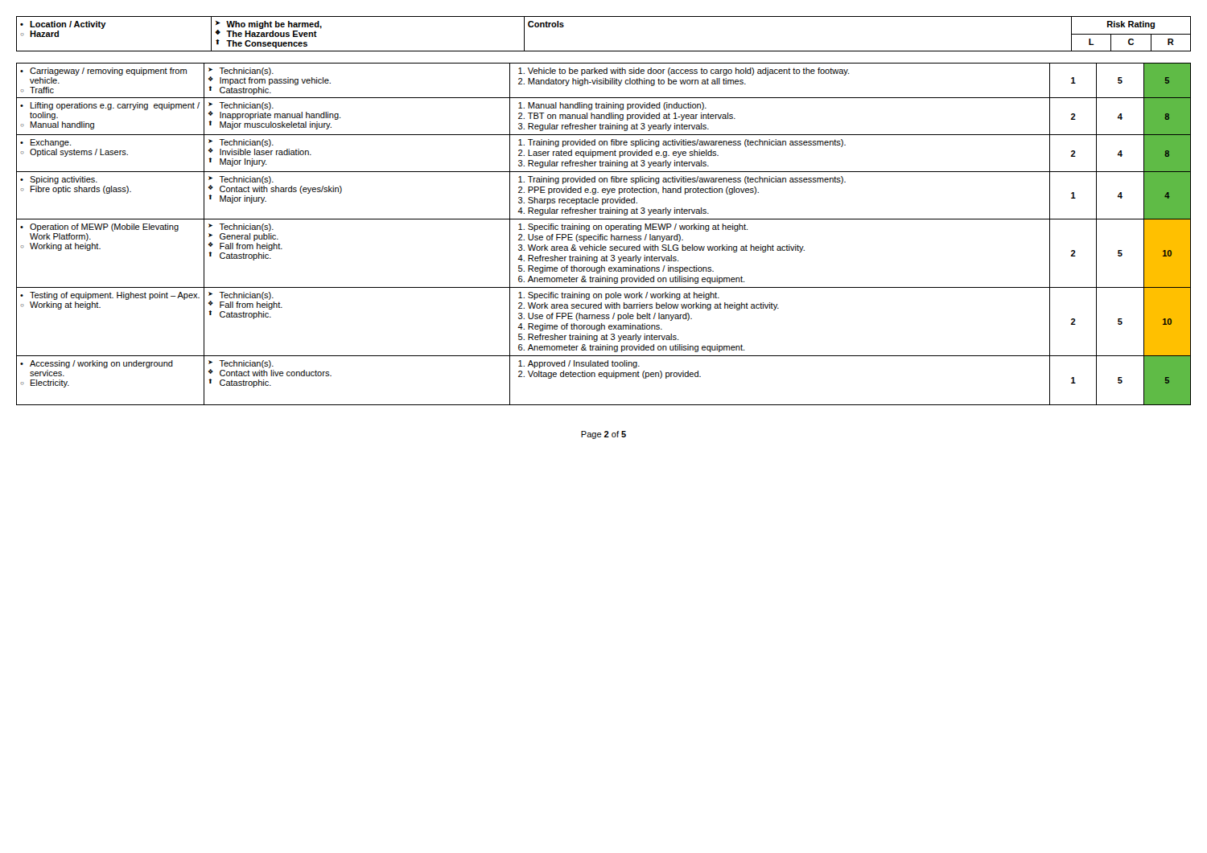| Location / Activity Hazard | Who might be harmed, The Hazardous Event The Consequences | Controls | Risk Rating |
| L | C | R |
| Carriageway / removing equipment from vehicle. Traffic | Technician(s). Impact from passing vehicle. Catastrophic. | Vehicle to be parked with side door (access to cargo hold) adjacent to the footway. Mandatory high-visibility clothing to be worn at all times. | 1 | 5 | 5 |
| Lifting operations e.g. carrying equipment / tooling. Manual handling | Technician(s). Inappropriate manual handling. Major musculoskeletal injury. | Manual handling training provided (induction). TBT on manual handling provided at 1-year intervals. Regular refresher training at 3 yearly intervals. | 2 | 4 | 8 |
| Exchange. Optical systems / Lasers. | Technician(s). Invisible laser radiation. Major Injury. | Training provided on fibre splicing activities/awareness (technician assessments). Laser rated equipment provided e.g. eye shields. Regular refresher training at 3 yearly intervals. | 2 | 4 | 8 |
| Spicing activities. Fibre optic shards (glass). | Technician(s). Contact with shards (eyes/skin) Major injury. | Training provided on fibre splicing activities/awareness (technician assessments). PPE provided e.g. eye protection, hand protection (gloves). Sharps receptacle provided. Regular refresher training at 3 yearly intervals. | 1 | 4 | 4 |
| Operation of MEWP (Mobile Elevating Work Platform). Working at height. | Technician(s). General public. Fall from height. Catastrophic. | Specific training on operating MEWP / working at height. Use of FPE (specific harness / lanyard). Work area & vehicle secured with SLG below working at height activity. Refresher training at 3 yearly intervals. Regime of thorough examinations / inspections. Anemometer & training provided on utilising equipment. | 2 | 5 | 10 |
| Testing of equipment. Highest point – Apex. Working at height. | Technician(s). Fall from height. Catastrophic. | Specific training on pole work / working at height. Work area secured with barriers below working at height activity. Use of FPE (harness / pole belt / lanyard). Regime of thorough examinations. Refresher training at 3 yearly intervals. Anemometer & training provided on utilising equipment. | 2 | 5 | 10 |
| Accessing / working on underground services. Electricity. | Technician(s). Contact with live conductors. Catastrophic. | Approved / Insulated tooling. Voltage detection equipment (pen) provided. | 1 | 5 | 5 |
Page 2 of 5